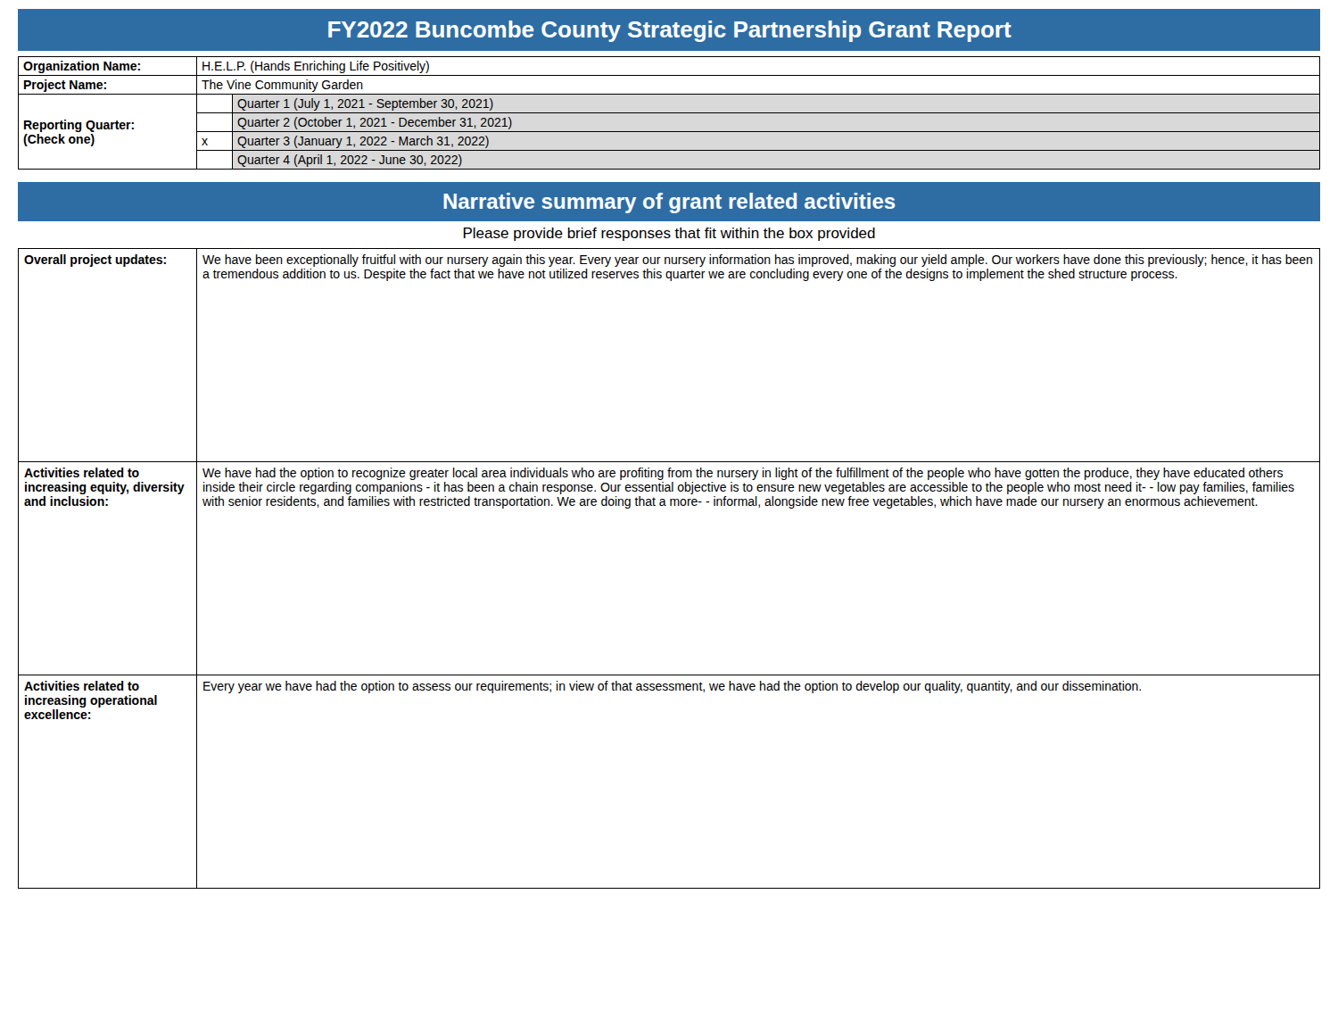FY2022 Buncombe County Strategic Partnership Grant Report
| Organization Name: | H.E.L.P. (Hands Enriching Life Positively) |
| Project Name: | The Vine Community Garden |
| Reporting Quarter: (Check one) | | Quarter 1 (July 1, 2021 - September 30, 2021) |
| | Quarter 2 (October 1, 2021 - December 31, 2021) |
| x | Quarter 3 (January 1, 2022 - March 31, 2022) |
| | Quarter 4 (April 1, 2022 - June 30, 2022) |
Narrative summary of grant related activities
Please provide brief responses that fit within the box provided
| Overall project updates: | We have been exceptionally fruitful with our nursery again this year. Every year our nursery information has improved, making our yield ample. Our workers have done this previously; hence, it has been a tremendous addition to us. Despite the fact that we have not utilized reserves this quarter we are concluding every one of the designs to implement the shed structure process. |
| Activities related to increasing equity, diversity and inclusion: | We have had the option to recognize greater local area individuals who are profiting from the nursery in light of the fulfillment of the people who have gotten the produce, they have educated others inside their circle regarding companions - it has been a chain response. Our essential objective is to ensure new vegetables are accessible to the people who most need it- - low pay families, families with senior residents, and families with restricted transportation. We are doing that a more- - informal, alongside new free vegetables, which have made our nursery an enormous achievement. |
| Activities related to increasing operational excellence: | Every year we have had the option to assess our requirements; in view of that assessment, we have had the option to develop our quality, quantity, and our dissemination. |